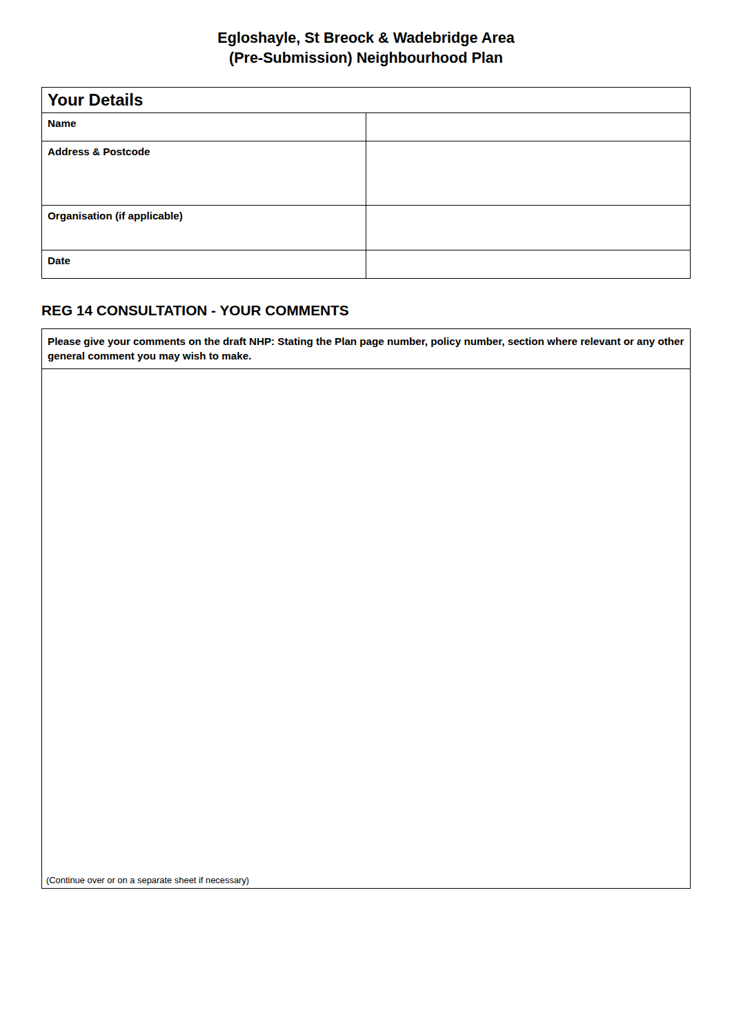Egloshayle, St Breock & Wadebridge Area
(Pre-Submission) Neighbourhood Plan
| Your Details |
| Name | |
| Address & Postcode | |
| Organisation (if applicable) | |
| Date | |
REG 14 CONSULTATION - YOUR COMMENTS
| Please give your comments on the draft NHP: Stating the Plan page number, policy number, section where relevant or any other general comment you may wish to make. |
| (Continue over or on a separate sheet if necessary) |